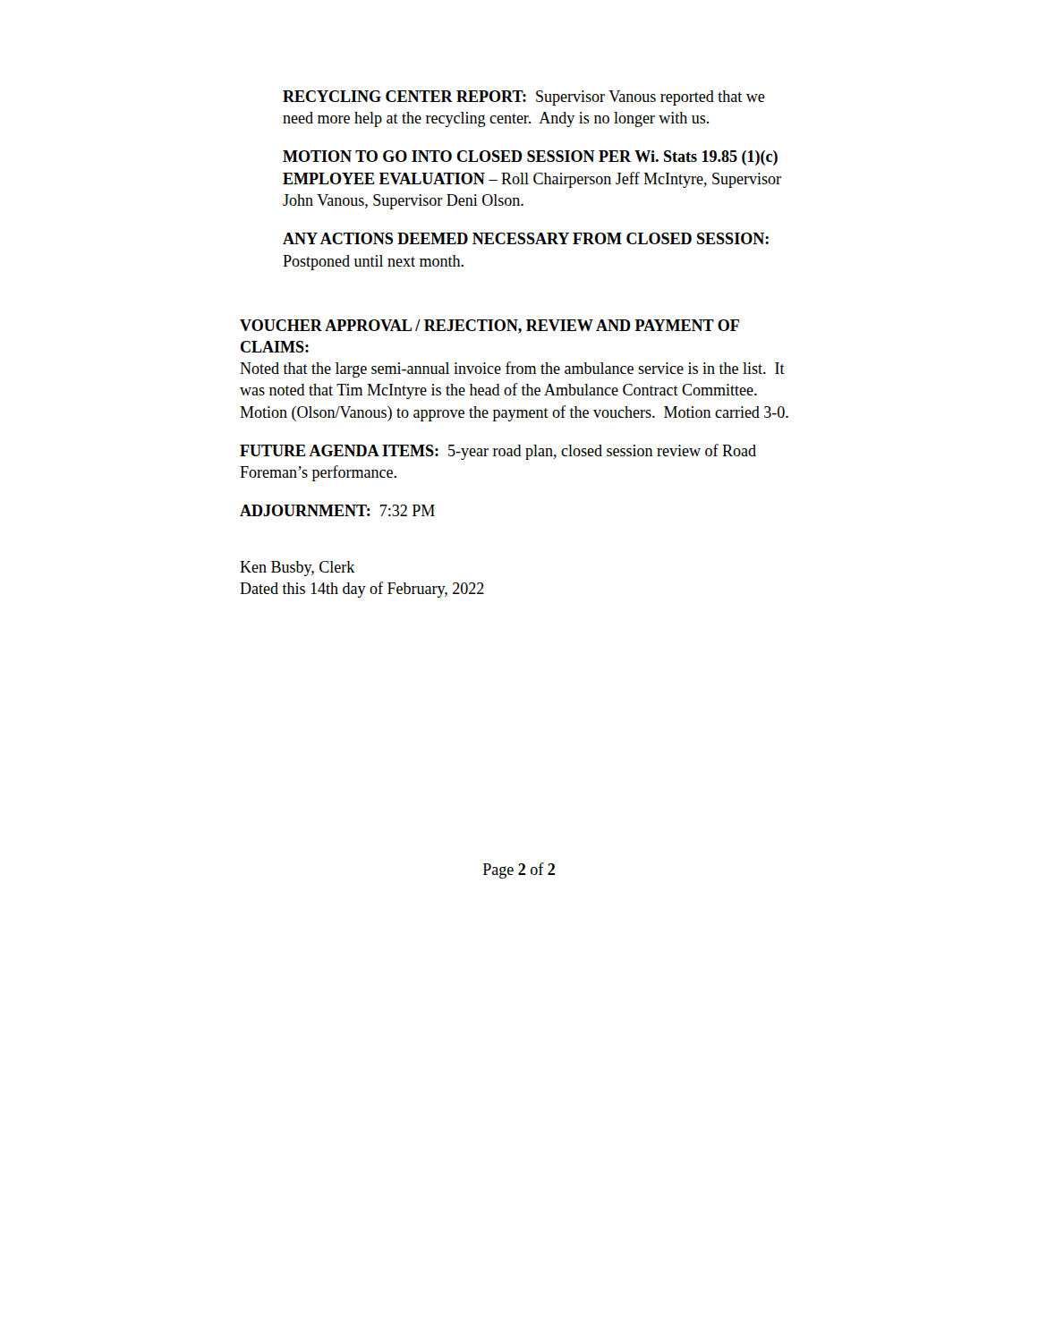RECYCLING CENTER REPORT: Supervisor Vanous reported that we need more help at the recycling center. Andy is no longer with us.
MOTION TO GO INTO CLOSED SESSION PER Wi. Stats 19.85 (1)(c) EMPLOYEE EVALUATION – Roll Chairperson Jeff McIntyre, Supervisor John Vanous, Supervisor Deni Olson.
ANY ACTIONS DEEMED NECESSARY FROM CLOSED SESSION: Postponed until next month.
VOUCHER APPROVAL / REJECTION, REVIEW AND PAYMENT OF CLAIMS:
Noted that the large semi-annual invoice from the ambulance service is in the list. It was noted that Tim McIntyre is the head of the Ambulance Contract Committee. Motion (Olson/Vanous) to approve the payment of the vouchers. Motion carried 3-0.
FUTURE AGENDA ITEMS: 5-year road plan, closed session review of Road Foreman’s performance.
ADJOURNMENT: 7:32 PM
Ken Busby, Clerk
Dated this 14th day of February, 2022
Page 2 of 2